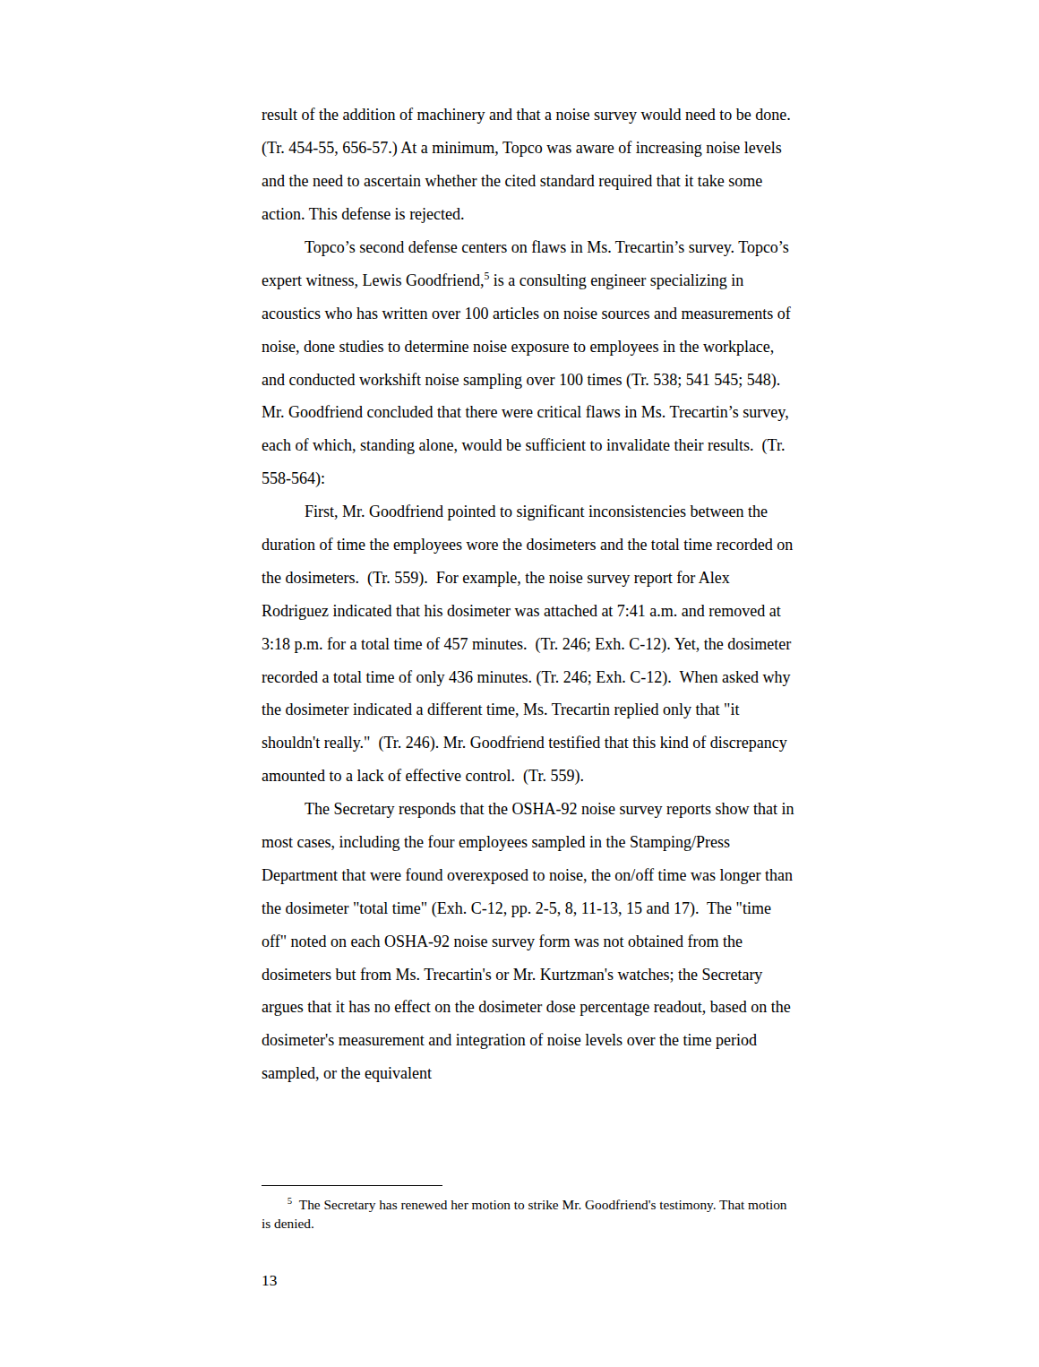result of the addition of machinery and that a noise survey would need to be done. (Tr. 454-55, 656-57.) At a minimum, Topco was aware of increasing noise levels and the need to ascertain whether the cited standard required that it take some action. This defense is rejected.
Topco’s second defense centers on flaws in Ms. Trecartin’s survey. Topco’s expert witness, Lewis Goodfriend,5 is a consulting engineer specializing in acoustics who has written over 100 articles on noise sources and measurements of noise, done studies to determine noise exposure to employees in the workplace, and conducted workshift noise sampling over 100 times (Tr. 538; 541 545; 548). Mr. Goodfriend concluded that there were critical flaws in Ms. Trecartin’s survey, each of which, standing alone, would be sufficient to invalidate their results. (Tr. 558-564):
First, Mr. Goodfriend pointed to significant inconsistencies between the duration of time the employees wore the dosimeters and the total time recorded on the dosimeters. (Tr. 559). For example, the noise survey report for Alex Rodriguez indicated that his dosimeter was attached at 7:41 a.m. and removed at 3:18 p.m. for a total time of 457 minutes. (Tr. 246; Exh. C-12). Yet, the dosimeter recorded a total time of only 436 minutes. (Tr. 246; Exh. C-12). When asked why the dosimeter indicated a different time, Ms. Trecartin replied only that "it shouldn't really." (Tr. 246). Mr. Goodfriend testified that this kind of discrepancy amounted to a lack of effective control. (Tr. 559).
The Secretary responds that the OSHA-92 noise survey reports show that in most cases, including the four employees sampled in the Stamping/Press Department that were found overexposed to noise, the on/off time was longer than the dosimeter "total time" (Exh. C-12, pp. 2-5, 8, 11-13, 15 and 17). The "time off" noted on each OSHA-92 noise survey form was not obtained from the dosimeters but from Ms. Trecartin's or Mr. Kurtzman's watches; the Secretary argues that it has no effect on the dosimeter dose percentage readout, based on the dosimeter's measurement and integration of noise levels over the time period sampled, or the equivalent
5 The Secretary has renewed her motion to strike Mr. Goodfriend's testimony. That motion is denied.
13